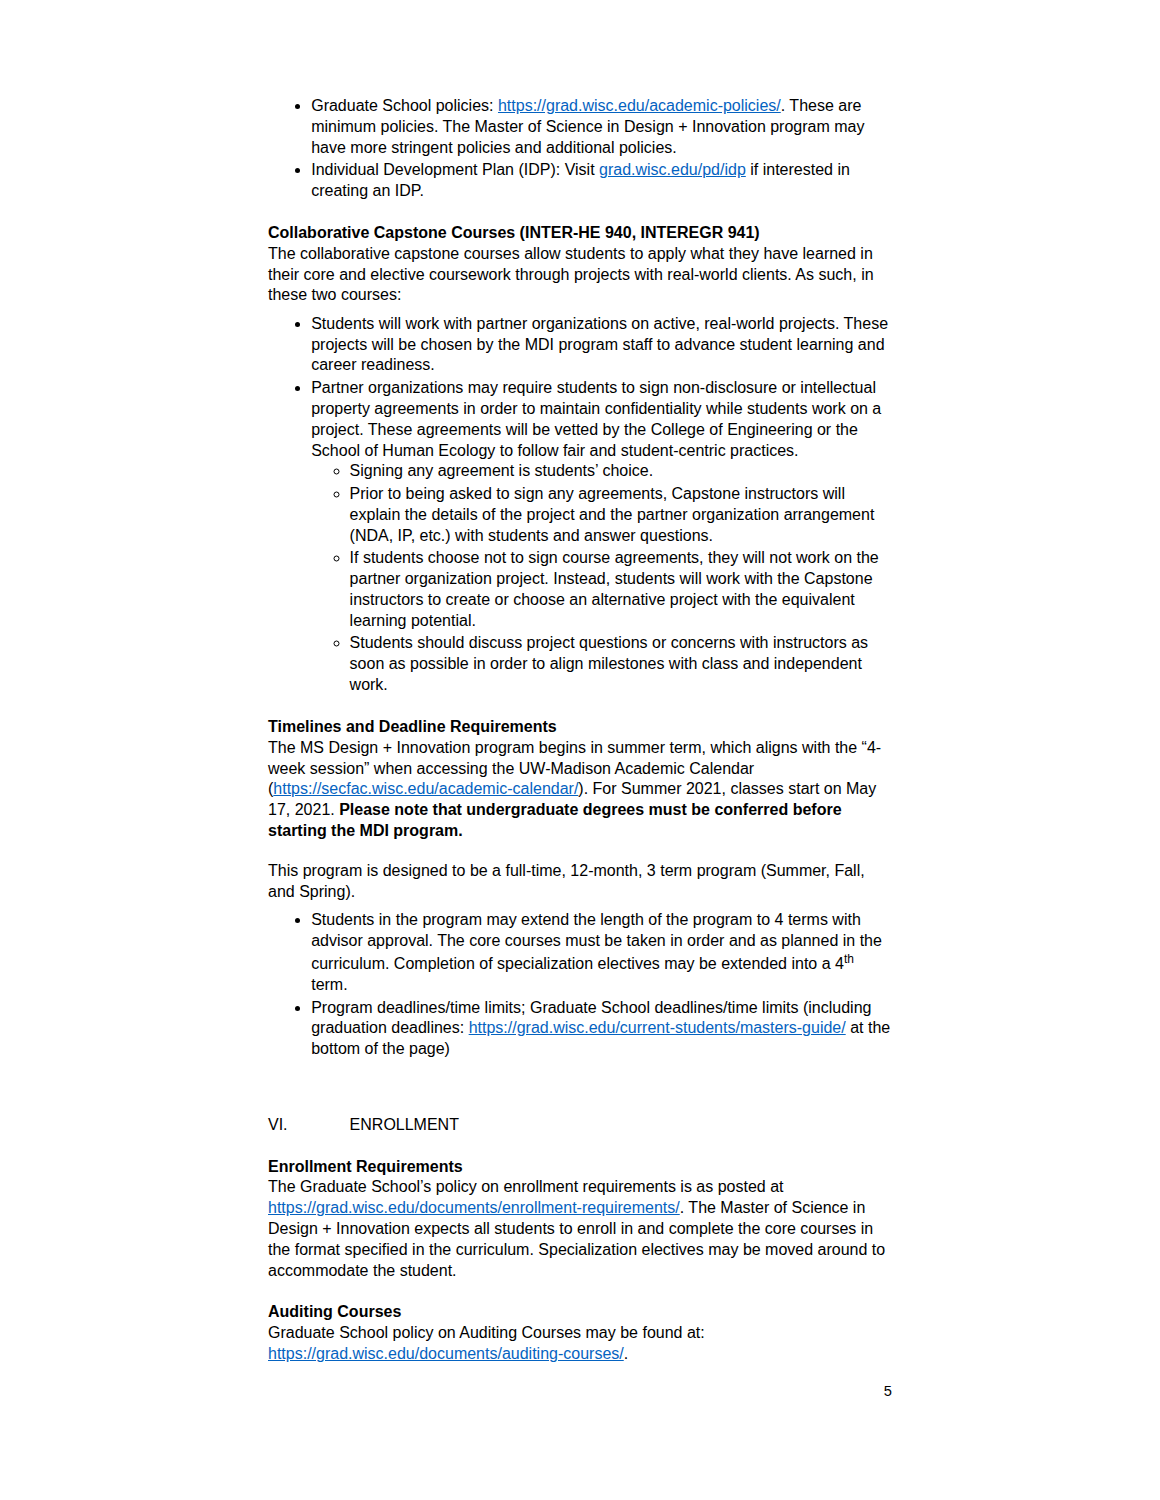Graduate School policies: https://grad.wisc.edu/academic-policies/. These are minimum policies. The Master of Science in Design + Innovation program may have more stringent policies and additional policies.
Individual Development Plan (IDP): Visit grad.wisc.edu/pd/idp if interested in creating an IDP.
Collaborative Capstone Courses (INTER-HE 940, INTEREGR 941)
The collaborative capstone courses allow students to apply what they have learned in their core and elective coursework through projects with real-world clients. As such, in these two courses:
Students will work with partner organizations on active, real-world projects. These projects will be chosen by the MDI program staff to advance student learning and career readiness.
Partner organizations may require students to sign non-disclosure or intellectual property agreements in order to maintain confidentiality while students work on a project. These agreements will be vetted by the College of Engineering or the School of Human Ecology to follow fair and student-centric practices.
Signing any agreement is students’ choice.
Prior to being asked to sign any agreements, Capstone instructors will explain the details of the project and the partner organization arrangement (NDA, IP, etc.) with students and answer questions.
If students choose not to sign course agreements, they will not work on the partner organization project. Instead, students will work with the Capstone instructors to create or choose an alternative project with the equivalent learning potential.
Students should discuss project questions or concerns with instructors as soon as possible in order to align milestones with class and independent work.
Timelines and Deadline Requirements
The MS Design + Innovation program begins in summer term, which aligns with the “4-week session” when accessing the UW-Madison Academic Calendar (https://secfac.wisc.edu/academic-calendar/). For Summer 2021, classes start on May 17, 2021. Please note that undergraduate degrees must be conferred before starting the MDI program.
This program is designed to be a full-time, 12-month, 3 term program (Summer, Fall, and Spring).
Students in the program may extend the length of the program to 4 terms with advisor approval. The core courses must be taken in order and as planned in the curriculum. Completion of specialization electives may be extended into a 4th term.
Program deadlines/time limits; Graduate School deadlines/time limits (including graduation deadlines: https://grad.wisc.edu/current-students/masters-guide/ at the bottom of the page)
VI. ENROLLMENT
Enrollment Requirements
The Graduate School’s policy on enrollment requirements is as posted at https://grad.wisc.edu/documents/enrollment-requirements/. The Master of Science in Design + Innovation expects all students to enroll in and complete the core courses in the format specified in the curriculum. Specialization electives may be moved around to accommodate the student.
Auditing Courses
Graduate School policy on Auditing Courses may be found at: https://grad.wisc.edu/documents/auditing-courses/.
5